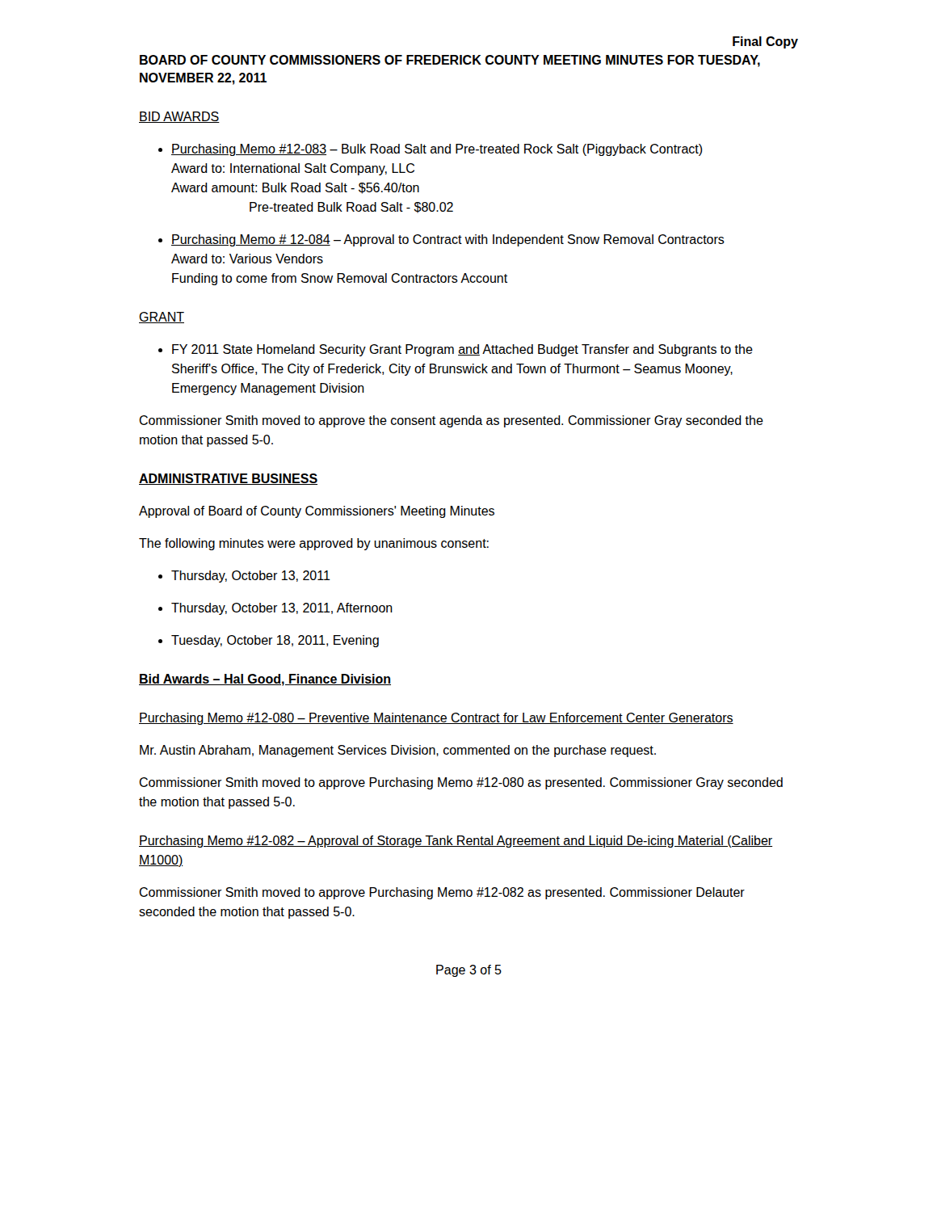Final Copy
BOARD OF COUNTY COMMISSIONERS OF FREDERICK COUNTY MEETING MINUTES FOR TUESDAY, NOVEMBER 22, 2011
BID AWARDS
Purchasing Memo #12-083 – Bulk Road Salt and Pre-treated Rock Salt (Piggyback Contract)
Award to: International Salt Company, LLC
Award amount: Bulk Road Salt - $56.40/ton
Pre-treated Bulk Road Salt - $80.02
Purchasing Memo # 12-084 – Approval to Contract with Independent Snow Removal Contractors
Award to: Various Vendors
Funding to come from Snow Removal Contractors Account
GRANT
FY 2011 State Homeland Security Grant Program and Attached Budget Transfer and Subgrants to the Sheriff's Office, The City of Frederick, City of Brunswick and Town of Thurmont – Seamus Mooney, Emergency Management Division
Commissioner Smith moved to approve the consent agenda as presented. Commissioner Gray seconded the motion that passed 5-0.
ADMINISTRATIVE BUSINESS
Approval of Board of County Commissioners' Meeting Minutes
The following minutes were approved by unanimous consent:
Thursday, October 13, 2011
Thursday, October 13, 2011, Afternoon
Tuesday, October 18, 2011, Evening
Bid Awards – Hal Good, Finance Division
Purchasing Memo #12-080 – Preventive Maintenance Contract for Law Enforcement Center Generators
Mr. Austin Abraham, Management Services Division, commented on the purchase request.
Commissioner Smith moved to approve Purchasing Memo #12-080 as presented. Commissioner Gray seconded the motion that passed 5-0.
Purchasing Memo #12-082 – Approval of Storage Tank Rental Agreement and Liquid De-icing Material (Caliber M1000)
Commissioner Smith moved to approve Purchasing Memo #12-082 as presented. Commissioner Delauter seconded the motion that passed 5-0.
Page 3 of 5